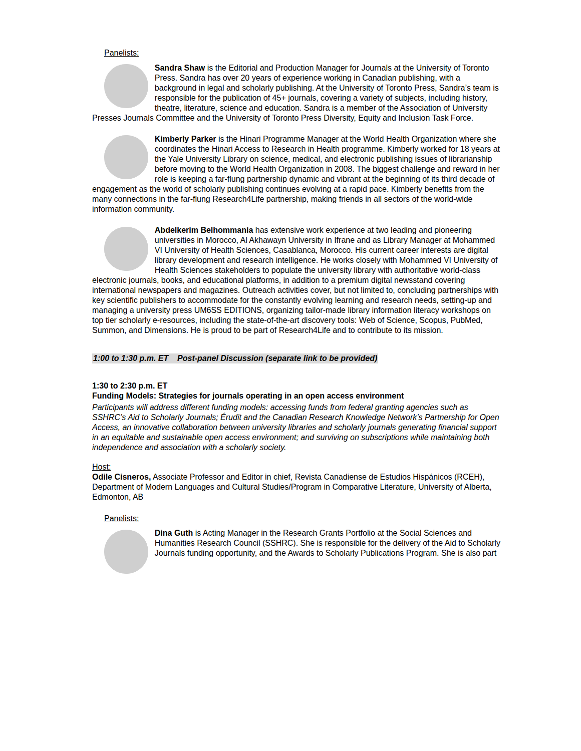Panelists:
Sandra Shaw is the Editorial and Production Manager for Journals at the University of Toronto Press. Sandra has over 20 years of experience working in Canadian publishing, with a background in legal and scholarly publishing. At the University of Toronto Press, Sandra’s team is responsible for the publication of 45+ journals, covering a variety of subjects, including history, theatre, literature, science and education. Sandra is a member of the Association of University Presses Journals Committee and the University of Toronto Press Diversity, Equity and Inclusion Task Force.
Kimberly Parker is the Hinari Programme Manager at the World Health Organization where she coordinates the Hinari Access to Research in Health programme. Kimberly worked for 18 years at the Yale University Library on science, medical, and electronic publishing issues of librarianship before moving to the World Health Organization in 2008. The biggest challenge and reward in her role is keeping a far-flung partnership dynamic and vibrant at the beginning of its third decade of engagement as the world of scholarly publishing continues evolving at a rapid pace. Kimberly benefits from the many connections in the far-flung Research4Life partnership, making friends in all sectors of the world-wide information community.
Abdelkerim Belhommania has extensive work experience at two leading and pioneering universities in Morocco, Al Akhawayn University in Ifrane and as Library Manager at Mohammed VI University of Health Sciences, Casablanca, Morocco. His current career interests are digital library development and research intelligence. He works closely with Mohammed VI University of Health Sciences stakeholders to populate the university library with authoritative world-class electronic journals, books, and educational platforms, in addition to a premium digital newsstand covering international newspapers and magazines. Outreach activities cover, but not limited to, concluding partnerships with key scientific publishers to accommodate for the constantly evolving learning and research needs, setting-up and managing a university press UM6SS EDITIONS, organizing tailor-made library information literacy workshops on top tier scholarly e-resources, including the state-of-the-art discovery tools: Web of Science, Scopus, PubMed, Summon, and Dimensions. He is proud to be part of Research4Life and to contribute to its mission.
1:00 to 1:30 p.m. ET Post-panel Discussion (separate link to be provided)
1:30 to 2:30 p.m. ET
Funding Models: Strategies for journals operating in an open access environment
Participants will address different funding models: accessing funds from federal granting agencies such as SSHRC’s Aid to Scholarly Journals; Érudit and the Canadian Research Knowledge Network’s Partnership for Open Access, an innovative collaboration between university libraries and scholarly journals generating financial support in an equitable and sustainable open access environment; and surviving on subscriptions while maintaining both independence and association with a scholarly society.
Host:
Odile Cisneros, Associate Professor and Editor in chief, Revista Canadiense de Estudios Hispánicos (RCEH), Department of Modern Languages and Cultural Studies/Program in Comparative Literature, University of Alberta, Edmonton, AB
Panelists:
Dina Guth is Acting Manager in the Research Grants Portfolio at the Social Sciences and Humanities Research Council (SSHRC). She is responsible for the delivery of the Aid to Scholarly Journals funding opportunity, and the Awards to Scholarly Publications Program. She is also part